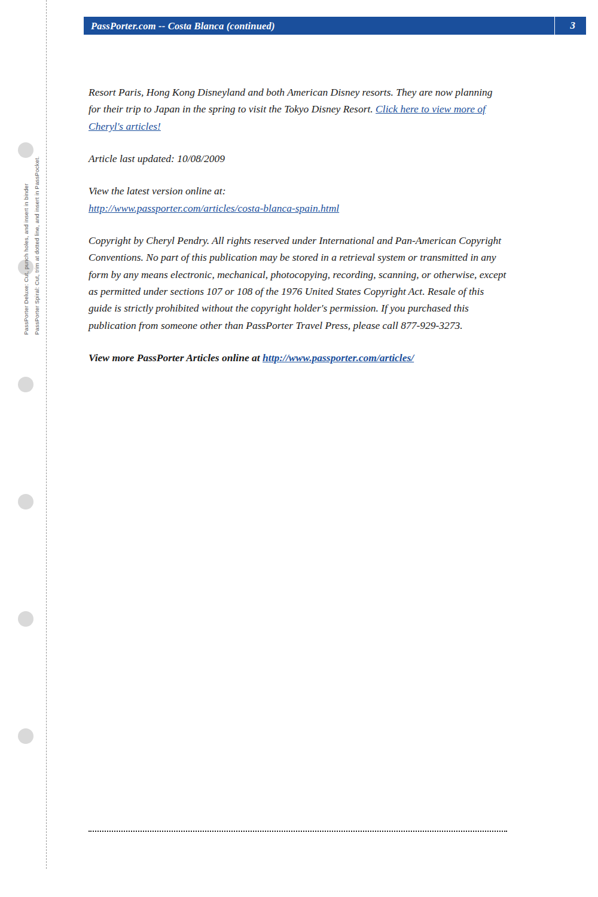PassPorter Deluxe: Cut, punch holes, and insert in binder
PassPorter Spiral: Cut, trim at dotted line, and insert in PassPocket.
PassPorter.com -- Costa Blanca (continued)
3
Resort Paris, Hong Kong Disneyland and both American Disney resorts. They are now planning for their trip to Japan in the spring to visit the Tokyo Disney Resort. Click here to view more of Cheryl's articles!
Article last updated: 10/08/2009
View the latest version online at:
http://www.passporter.com/articles/costa-blanca-spain.html
Copyright by Cheryl Pendry. All rights reserved under International and Pan-American Copyright Conventions. No part of this publication may be stored in a retrieval system or transmitted in any form by any means electronic, mechanical, photocopying, recording, scanning, or otherwise, except as permitted under sections 107 or 108 of the 1976 United States Copyright Act. Resale of this guide is strictly prohibited without the copyright holder's permission. If you purchased this publication from someone other than PassPorter Travel Press, please call 877-929-3273.
View more PassPorter Articles online at http://www.passporter.com/articles/